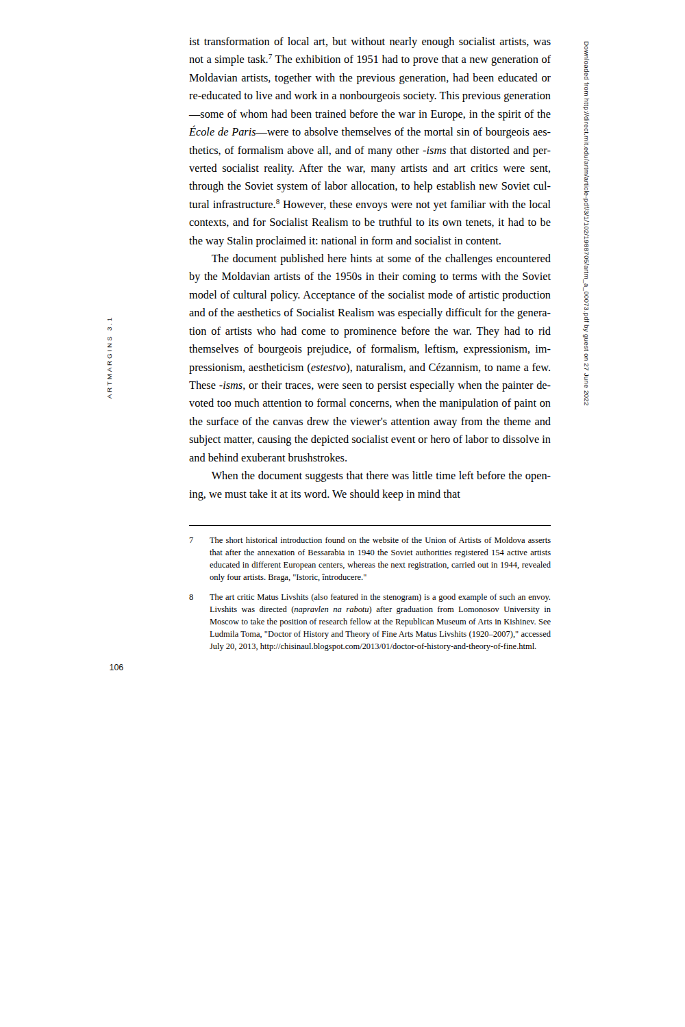Downloaded from http://direct.mit.edu/artm/article-pdf/3/1/102/1988705/artm_a_00073.pdf by guest on 27 June 2022
ARTMARGINS 3.1
106
ist transformation of local art, but without nearly enough socialist artists, was not a simple task.7 The exhibition of 1951 had to prove that a new generation of Moldavian artists, together with the previous generation, had been educated or re-educated to live and work in a nonbourgeois society. This previous generation—some of whom had been trained before the war in Europe, in the spirit of the École de Paris—were to absolve themselves of the mortal sin of bourgeois aesthetics, of formalism above all, and of many other -isms that distorted and perverted socialist reality. After the war, many artists and art critics were sent, through the Soviet system of labor allocation, to help establish new Soviet cultural infrastructure.8 However, these envoys were not yet familiar with the local contexts, and for Socialist Realism to be truthful to its own tenets, it had to be the way Stalin proclaimed it: national in form and socialist in content.
The document published here hints at some of the challenges encountered by the Moldavian artists of the 1950s in their coming to terms with the Soviet model of cultural policy. Acceptance of the socialist mode of artistic production and of the aesthetics of Socialist Realism was especially difficult for the generation of artists who had come to prominence before the war. They had to rid themselves of bourgeois prejudice, of formalism, leftism, expressionism, impressionism, aestheticism (estestvo), naturalism, and Cézannism, to name a few. These -isms, or their traces, were seen to persist especially when the painter devoted too much attention to formal concerns, when the manipulation of paint on the surface of the canvas drew the viewer's attention away from the theme and subject matter, causing the depicted socialist event or hero of labor to dissolve in and behind exuberant brushstrokes.
When the document suggests that there was little time left before the opening, we must take it at its word. We should keep in mind that
The short historical introduction found on the website of the Union of Artists of Moldova asserts that after the annexation of Bessarabia in 1940 the Soviet authorities registered 154 active artists educated in different European centers, whereas the next registration, carried out in 1944, revealed only four artists. Braga, "Istoric, întroducere."
The art critic Matus Livshits (also featured in the stenogram) is a good example of such an envoy. Livshits was directed (napravlen na rabotu) after graduation from Lomonosov University in Moscow to take the position of research fellow at the Republican Museum of Arts in Kishinev. See Ludmila Toma, "Doctor of History and Theory of Fine Arts Matus Livshits (1920–2007)," accessed July 20, 2013, http://chisinaul.blogspot.com/2013/01/doctor-of-history-and-theory-of-fine.html.